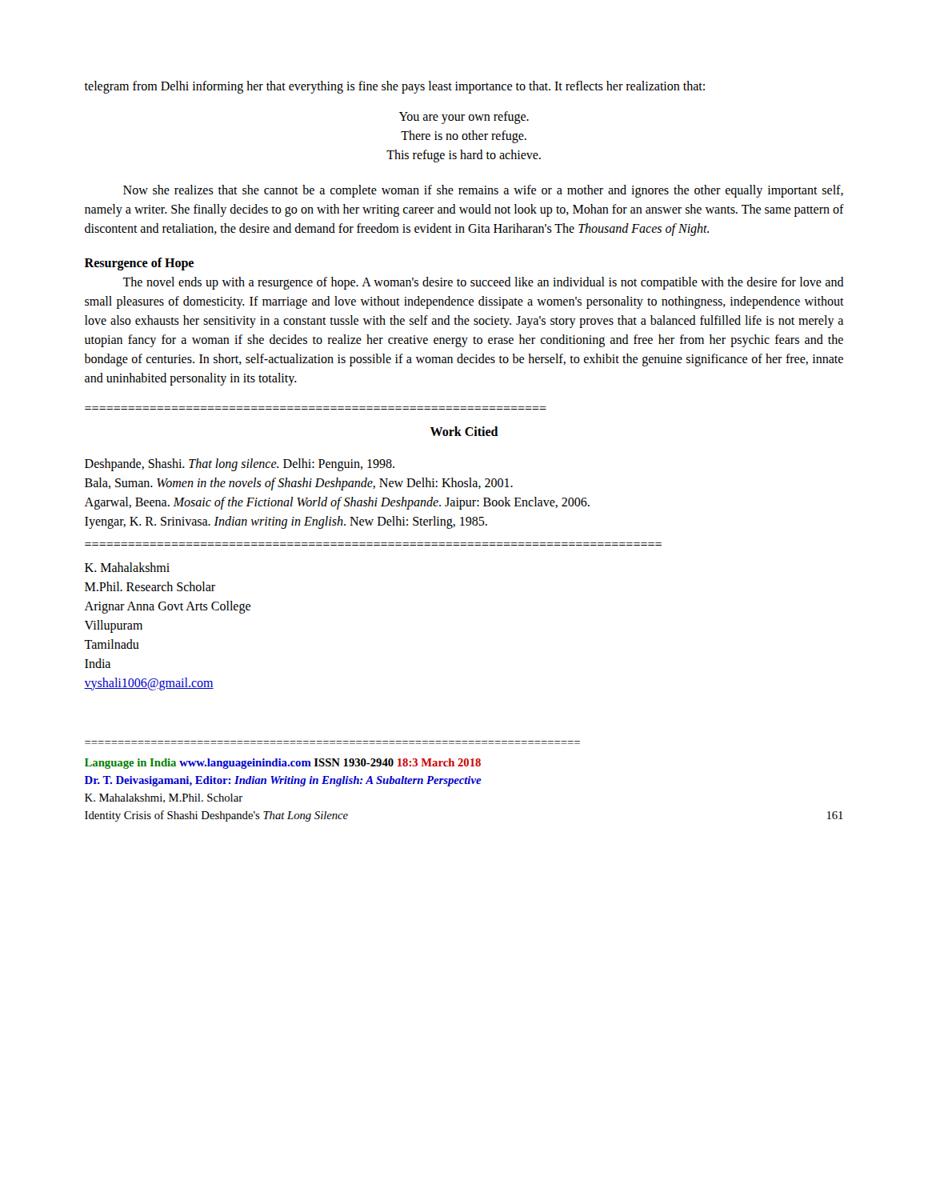telegram from Delhi informing her that everything is fine she pays least importance to that. It reflects her realization that:
You are your own refuge.
There is no other refuge.
This refuge is hard to achieve.
Now she realizes that she cannot be a complete woman if she remains a wife or a mother and ignores the other equally important self, namely a writer. She finally decides to go on with her writing career and would not look up to, Mohan for an answer she wants. The same pattern of discontent and retaliation, the desire and demand for freedom is evident in Gita Hariharan's The Thousand Faces of Night.
Resurgence of Hope
The novel ends up with a resurgence of hope. A woman's desire to succeed like an individual is not compatible with the desire for love and small pleasures of domesticity. If marriage and love without independence dissipate a women's personality to nothingness, independence without love also exhausts her sensitivity in a constant tussle with the self and the society. Jaya's story proves that a balanced fulfilled life is not merely a utopian fancy for a woman if she decides to realize her creative energy to erase her conditioning and free her from her psychic fears and the bondage of centuries. In short, self-actualization is possible if a woman decides to be herself, to exhibit the genuine significance of her free, innate and uninhabited personality in its totality.
================================================================
Work Citied
Deshpande, Shashi. That long silence. Delhi: Penguin, 1998.
Bala, Suman. Women in the novels of Shashi Deshpande, New Delhi: Khosla, 2001.
Agarwal, Beena. Mosaic of the Fictional World of Shashi Deshpande. Jaipur: Book Enclave, 2006.
Iyengar, K. R. Srinivasa. Indian writing in English. New Delhi: Sterling, 1985.
================================================================================
K. Mahalakshmi
M.Phil. Research Scholar
Arignar Anna Govt Arts College
Villupuram
Tamilnadu
India
vyshali1006@gmail.com
===========================================================================
Language in India www.languageinindia.com ISSN 1930-2940 18:3 March 2018
Dr. T. Deivasigamani, Editor: Indian Writing in English: A Subaltern Perspective
K. Mahalakshmi, M.Phil. Scholar
Identity Crisis of Shashi Deshpande's That Long Silence 161